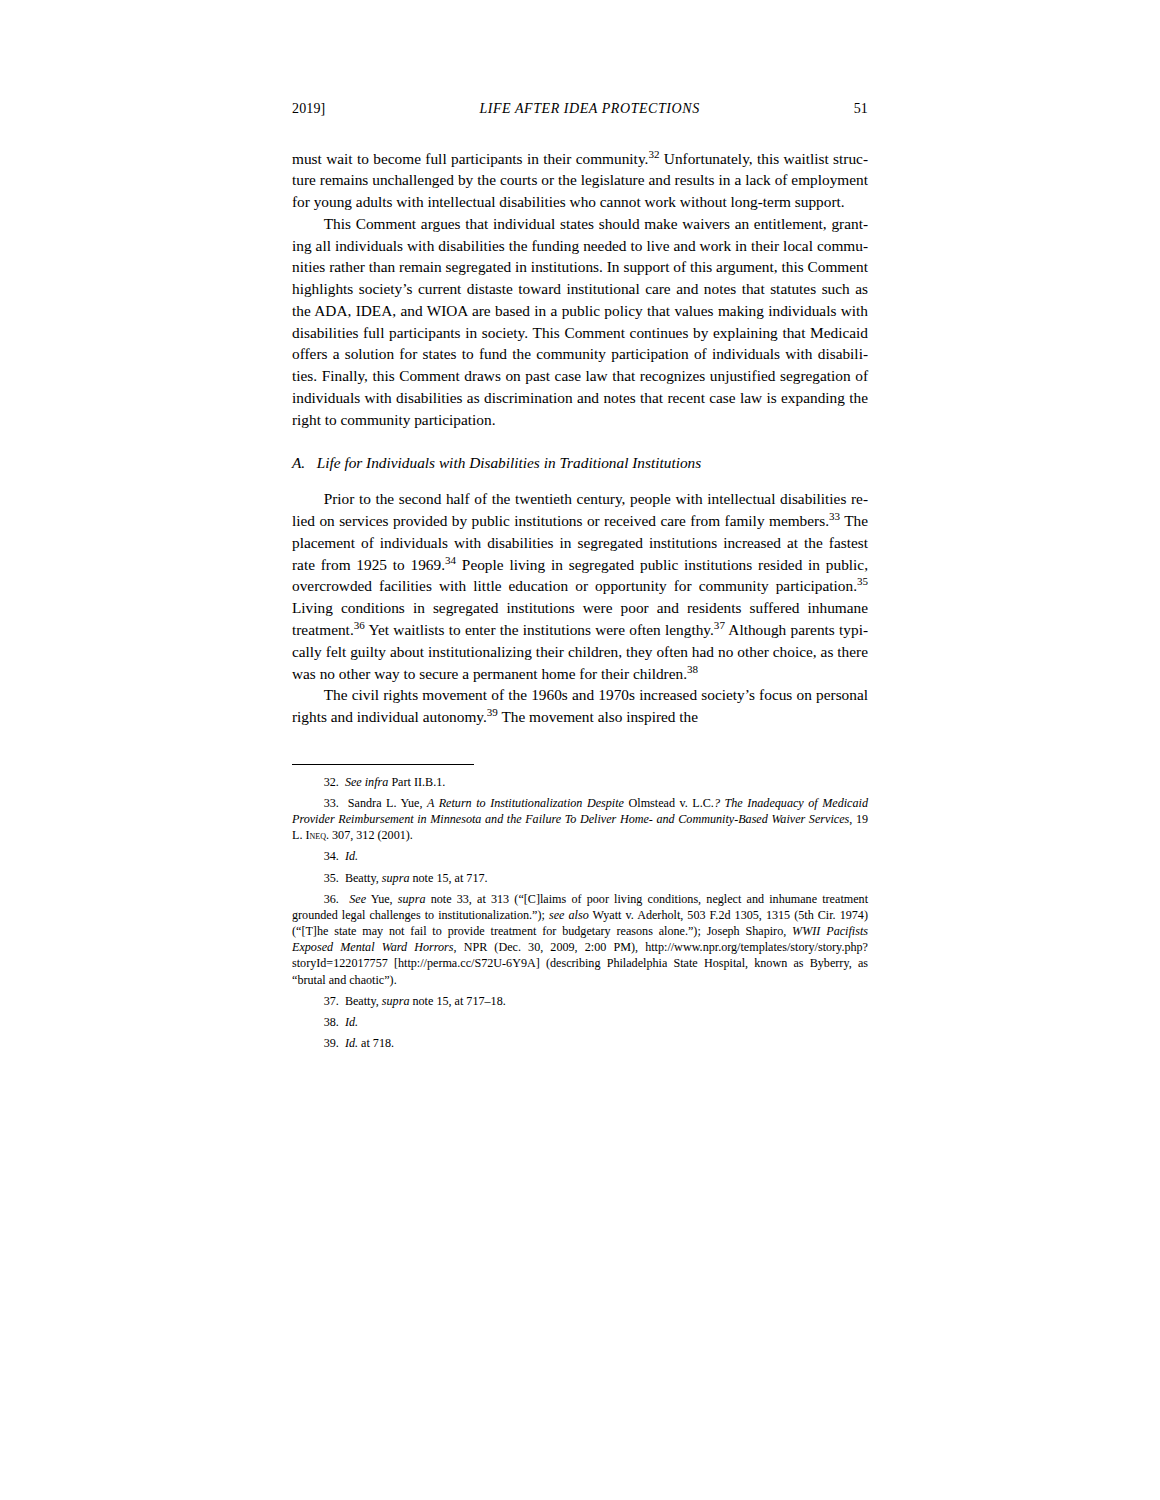2019] LIFE AFTER IDEA PROTECTIONS 51
must wait to become full participants in their community.32 Unfortunately, this waitlist structure remains unchallenged by the courts or the legislature and results in a lack of employment for young adults with intellectual disabilities who cannot work without long-term support.
This Comment argues that individual states should make waivers an entitlement, granting all individuals with disabilities the funding needed to live and work in their local communities rather than remain segregated in institutions. In support of this argument, this Comment highlights society’s current distaste toward institutional care and notes that statutes such as the ADA, IDEA, and WIOA are based in a public policy that values making individuals with disabilities full participants in society. This Comment continues by explaining that Medicaid offers a solution for states to fund the community participation of individuals with disabilities. Finally, this Comment draws on past case law that recognizes unjustified segregation of individuals with disabilities as discrimination and notes that recent case law is expanding the right to community participation.
A. Life for Individuals with Disabilities in Traditional Institutions
Prior to the second half of the twentieth century, people with intellectual disabilities relied on services provided by public institutions or received care from family members.33 The placement of individuals with disabilities in segregated institutions increased at the fastest rate from 1925 to 1969.34 People living in segregated public institutions resided in public, overcrowded facilities with little education or opportunity for community participation.35 Living conditions in segregated institutions were poor and residents suffered inhumane treatment.36 Yet waitlists to enter the institutions were often lengthy.37 Although parents typically felt guilty about institutionalizing their children, they often had no other choice, as there was no other way to secure a permanent home for their children.38
The civil rights movement of the 1960s and 1970s increased society’s focus on personal rights and individual autonomy.39 The movement also inspired the
32. See infra Part II.B.1.
33. Sandra L. Yue, A Return to Institutionalization Despite Olmstead v. L.C.? The Inadequacy of Medicaid Provider Reimbursement in Minnesota and the Failure To Deliver Home- and Community-Based Waiver Services, 19 L. Ineq. 307, 312 (2001).
34. Id.
35. Beatty, supra note 15, at 717.
36. See Yue, supra note 33, at 313 (“[C]laims of poor living conditions, neglect and inhumane treatment grounded legal challenges to institutionalization.”); see also Wyatt v. Aderholt, 503 F.2d 1305, 1315 (5th Cir. 1974) (“[T]he state may not fail to provide treatment for budgetary reasons alone.”); Joseph Shapiro, WWII Pacifists Exposed Mental Ward Horrors, NPR (Dec. 30, 2009, 2:00 PM), http://www.npr.org/templates/story/story.php?storyId=122017757 [http://perma.cc/S72U-6Y9A] (describing Philadelphia State Hospital, known as Byberry, as “brutal and chaotic”).
37. Beatty, supra note 15, at 717–18.
38. Id.
39. Id. at 718.